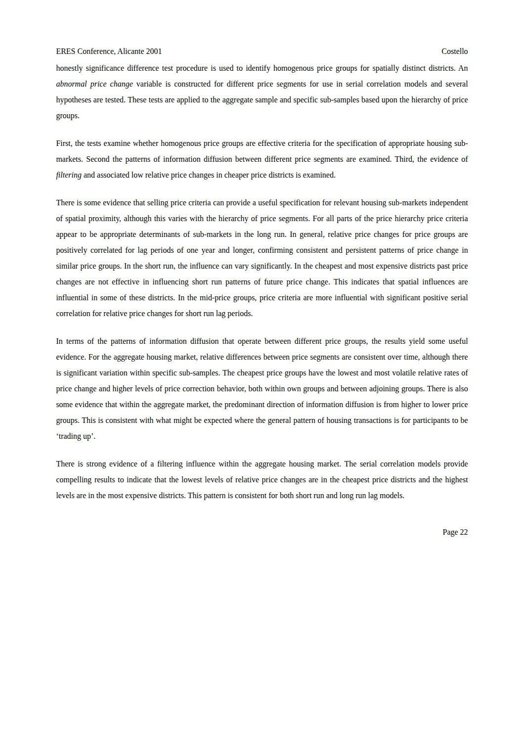ERES Conference, Alicante 2001 Costello
honestly significance difference test procedure is used to identify homogenous price groups for spatially distinct districts. An abnormal price change variable is constructed for different price segments for use in serial correlation models and several hypotheses are tested. These tests are applied to the aggregate sample and specific sub-samples based upon the hierarchy of price groups.
First, the tests examine whether homogenous price groups are effective criteria for the specification of appropriate housing sub-markets. Second the patterns of information diffusion between different price segments are examined. Third, the evidence of filtering and associated low relative price changes in cheaper price districts is examined.
There is some evidence that selling price criteria can provide a useful specification for relevant housing sub-markets independent of spatial proximity, although this varies with the hierarchy of price segments. For all parts of the price hierarchy price criteria appear to be appropriate determinants of sub-markets in the long run. In general, relative price changes for price groups are positively correlated for lag periods of one year and longer, confirming consistent and persistent patterns of price change in similar price groups. In the short run, the influence can vary significantly. In the cheapest and most expensive districts past price changes are not effective in influencing short run patterns of future price change. This indicates that spatial influences are influential in some of these districts. In the mid-price groups, price criteria are more influential with significant positive serial correlation for relative price changes for short run lag periods.
In terms of the patterns of information diffusion that operate between different price groups, the results yield some useful evidence. For the aggregate housing market, relative differences between price segments are consistent over time, although there is significant variation within specific sub-samples. The cheapest price groups have the lowest and most volatile relative rates of price change and higher levels of price correction behavior, both within own groups and between adjoining groups. There is also some evidence that within the aggregate market, the predominant direction of information diffusion is from higher to lower price groups. This is consistent with what might be expected where the general pattern of housing transactions is for participants to be ‘trading up’.
There is strong evidence of a filtering influence within the aggregate housing market. The serial correlation models provide compelling results to indicate that the lowest levels of relative price changes are in the cheapest price districts and the highest levels are in the most expensive districts. This pattern is consistent for both short run and long run lag models.
Page 22